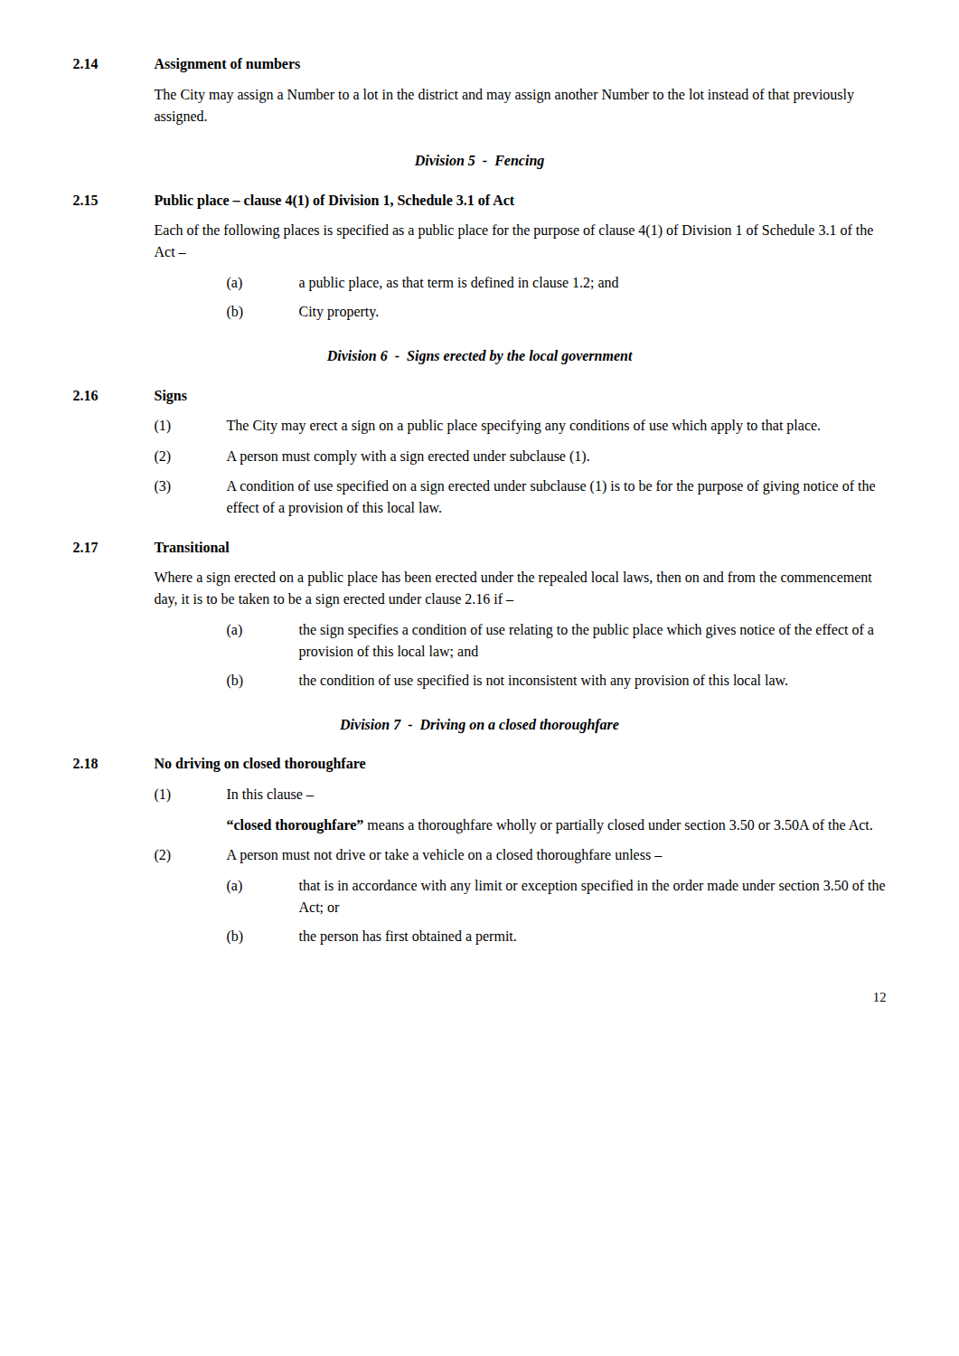2.14
Assignment of numbers
The City may assign a Number to a lot in the district and may assign another Number to the lot instead of that previously assigned.
Division 5 - Fencing
2.15
Public place – clause 4(1) of Division 1, Schedule 3.1 of Act
Each of the following places is specified as a public place for the purpose of clause 4(1) of Division 1 of Schedule 3.1 of the Act –
(a)
a public place, as that term is defined in clause 1.2; and
(b)
City property.
Division 6 - Signs erected by the local government
2.16
Signs
(1)
The City may erect a sign on a public place specifying any conditions of use which apply to that place.
(2)
A person must comply with a sign erected under subclause (1).
(3)
A condition of use specified on a sign erected under subclause (1) is to be for the purpose of giving notice of the effect of a provision of this local law.
2.17
Transitional
Where a sign erected on a public place has been erected under the repealed local laws, then on and from the commencement day, it is to be taken to be a sign erected under clause 2.16 if –
(a)
the sign specifies a condition of use relating to the public place which gives notice of the effect of a provision of this local law; and
(b)
the condition of use specified is not inconsistent with any provision of this local law.
Division 7 - Driving on a closed thoroughfare
2.18
No driving on closed thoroughfare
(1)
In this clause –
“closed thoroughfare” means a thoroughfare wholly or partially closed under section 3.50 or 3.50A of the Act.
(2)
A person must not drive or take a vehicle on a closed thoroughfare unless –
(a)
that is in accordance with any limit or exception specified in the order made under section 3.50 of the Act; or
(b)
the person has first obtained a permit.
12